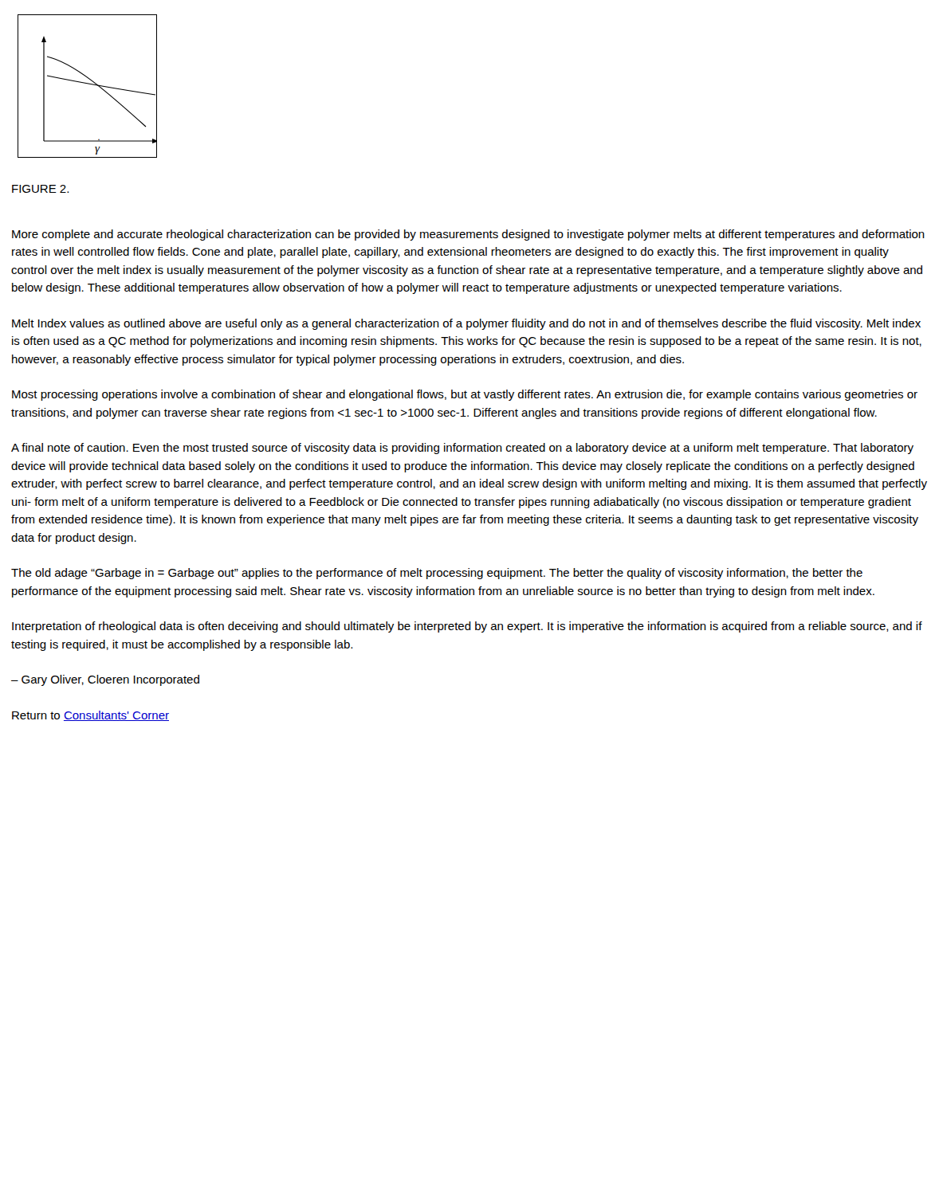γ ·
FIGURE 2.
More complete and accurate rheological characterization can be provided by measurements designed to investigate polymer melts at different temperatures and deformation rates in well controlled flow fields. Cone and plate, parallel plate, capillary, and extensional rheometers are designed to do exactly this. The first improvement in quality control over the melt index is usually measurement of the polymer viscosity as a function of shear rate at a representative temperature, and a temperature slightly above and below design. These additional temperatures allow observation of how a polymer will react to temperature adjustments or unexpected temperature variations.
Melt Index values as outlined above are useful only as a general characterization of a polymer fluidity and do not in and of themselves describe the fluid viscosity. Melt index is often used as a QC method for polymerizations and incoming resin shipments. This works for QC because the resin is supposed to be a repeat of the same resin. It is not, however, a reasonably effective process simulator for typical polymer processing operations in extruders, coextrusion, and dies.
Most processing operations involve a combination of shear and elongational flows, but at vastly different rates. An extrusion die, for example contains various geometries or transitions, and polymer can traverse shear rate regions from <1 sec-1 to >1000 sec-1. Different angles and transitions provide regions of different elongational flow.
A final note of caution. Even the most trusted source of viscosity data is providing information created on a laboratory device at a uniform melt temperature. That laboratory device will provide technical data based solely on the conditions it used to produce the information. This device may closely replicate the conditions on a perfectly designed extruder, with perfect screw to barrel clearance, and perfect temperature control, and an ideal screw design with uniform melting and mixing. It is them assumed that perfectly uni- form melt of a uniform temperature is delivered to a Feedblock or Die connected to transfer pipes running adiabatically (no viscous dissipation or temperature gradient from extended residence time). It is known from experience that many melt pipes are far from meeting these criteria. It seems a daunting task to get representative viscosity data for product design.
The old adage “Garbage in = Garbage out” applies to the performance of melt processing equipment. The better the quality of viscosity information, the better the performance of the equipment processing said melt. Shear rate vs. viscosity information from an unreliable source is no better than trying to design from melt index.
Interpretation of rheological data is often deceiving and should ultimately be interpreted by an expert. It is imperative the information is acquired from a reliable source, and if testing is required, it must be accomplished by a responsible lab.
– Gary Oliver, Cloeren Incorporated
Return to Consultants' Corner